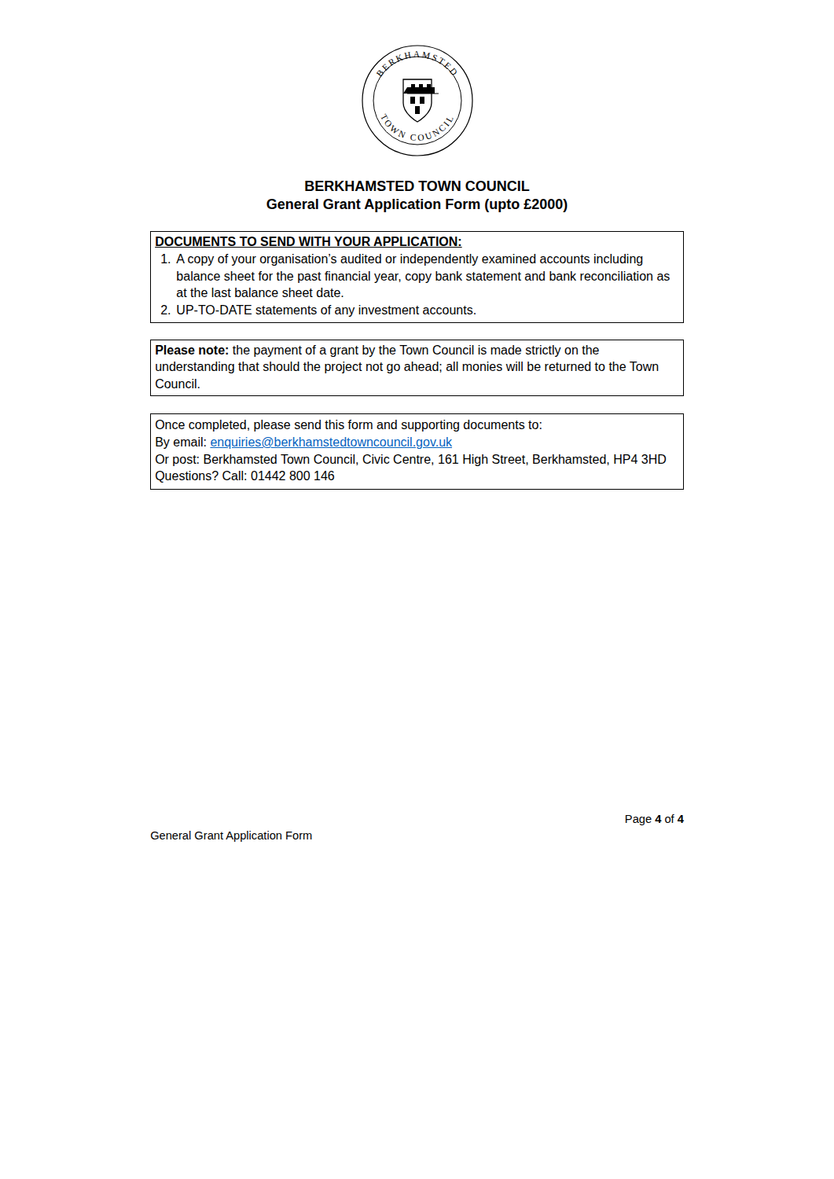BERKHAMSTED TOWN COUNCIL
BERKHAMSTED TOWN COUNCIL General Grant Application Form (upto £2000)
DOCUMENTS TO SEND WITH YOUR APPLICATION:
A copy of your organisation’s audited or independently examined accounts including balance sheet for the past financial year, copy bank statement and bank reconciliation as at the last balance sheet date.
UP-TO-DATE statements of any investment accounts.
Please note: the payment of a grant by the Town Council is made strictly on the understanding that should the project not go ahead; all monies will be returned to the Town Council.
Once completed, please send this form and supporting documents to:
By email: enquiries@berkhamstedtowncouncil.gov.uk
Or post: Berkhamsted Town Council, Civic Centre, 161 High Street, Berkhamsted, HP4 3HD
Questions? Call: 01442 800 146
Page 4 of 4
General Grant Application Form